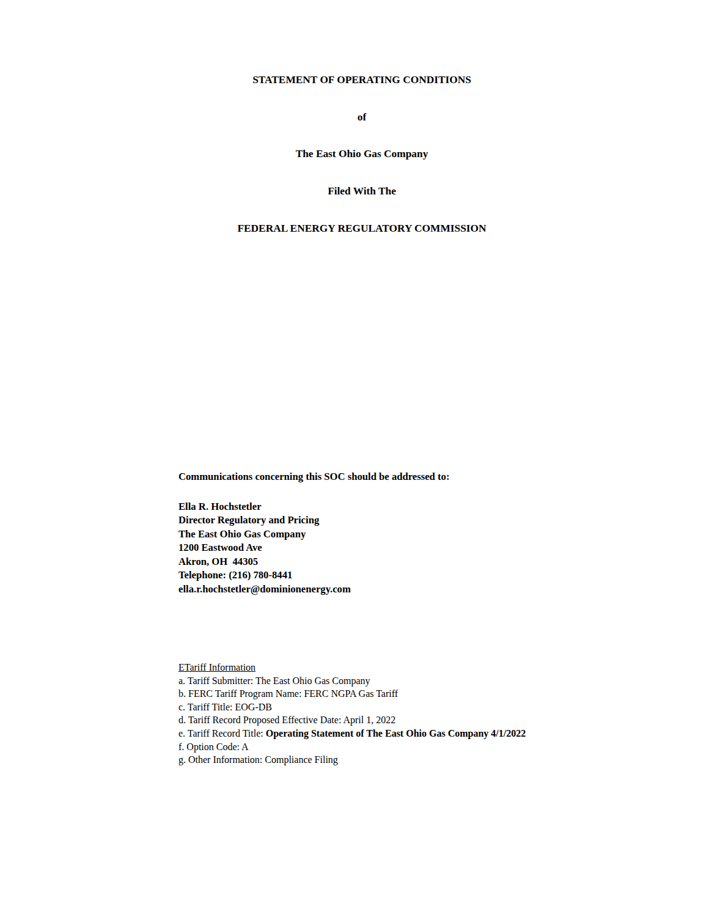STATEMENT OF OPERATING CONDITIONS
of
The East Ohio Gas Company
Filed With The
FEDERAL ENERGY REGULATORY COMMISSION
Communications concerning this SOC should be addressed to:
Ella R. Hochstetler
Director Regulatory and Pricing
The East Ohio Gas Company
1200 Eastwood Ave
Akron, OH 44305
Telephone: (216) 780-8441
ella.r.hochstetler@dominionenergy.com
ETariff Information
a. Tariff Submitter: The East Ohio Gas Company
b. FERC Tariff Program Name: FERC NGPA Gas Tariff
c. Tariff Title: EOG-DB
d. Tariff Record Proposed Effective Date: April 1, 2022
e. Tariff Record Title: Operating Statement of The East Ohio Gas Company 4/1/2022
f. Option Code: A
g. Other Information: Compliance Filing